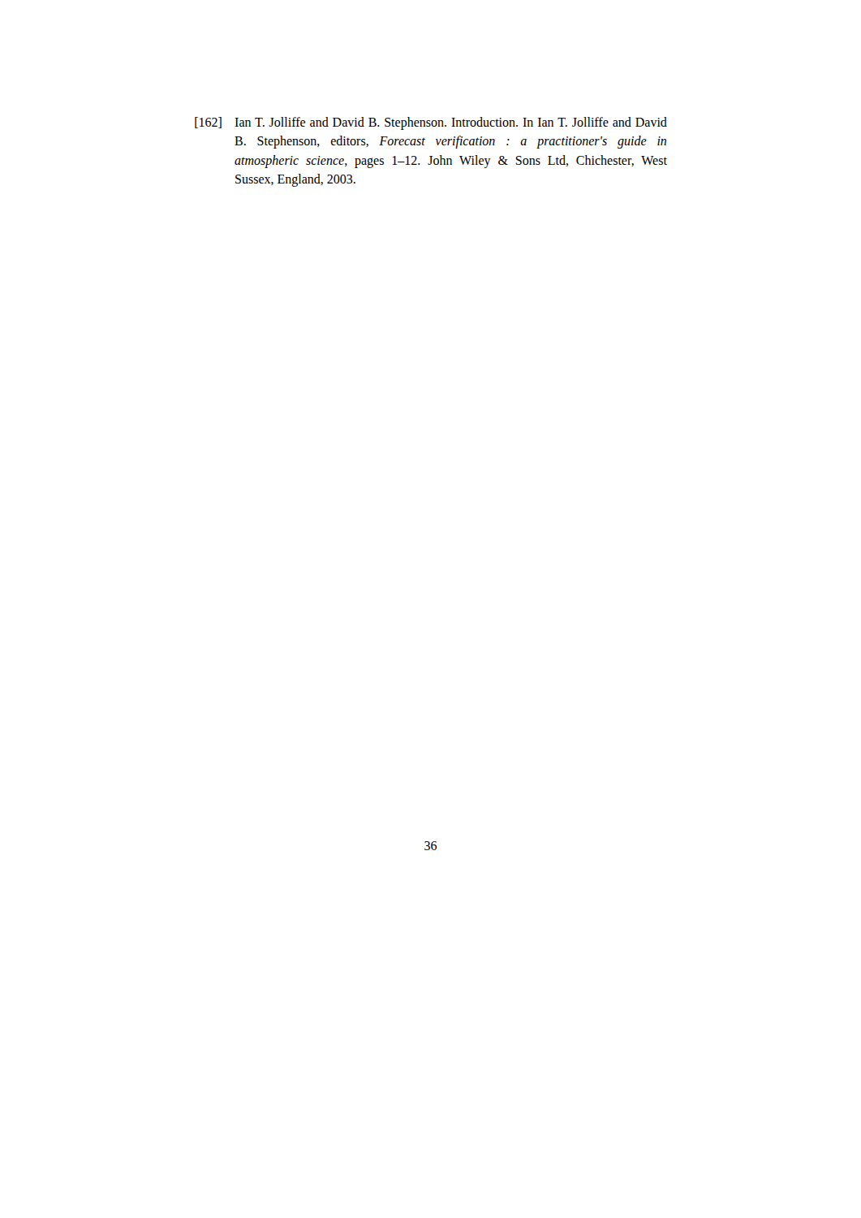[162]
Ian T. Jolliffe and David B. Stephenson. Introduction. In Ian T. Jolliffe and David B. Stephenson, editors, Forecast verification : a practitioner's guide in atmospheric science, pages 1–12. John Wiley & Sons Ltd, Chichester, West Sussex, England, 2003.
36